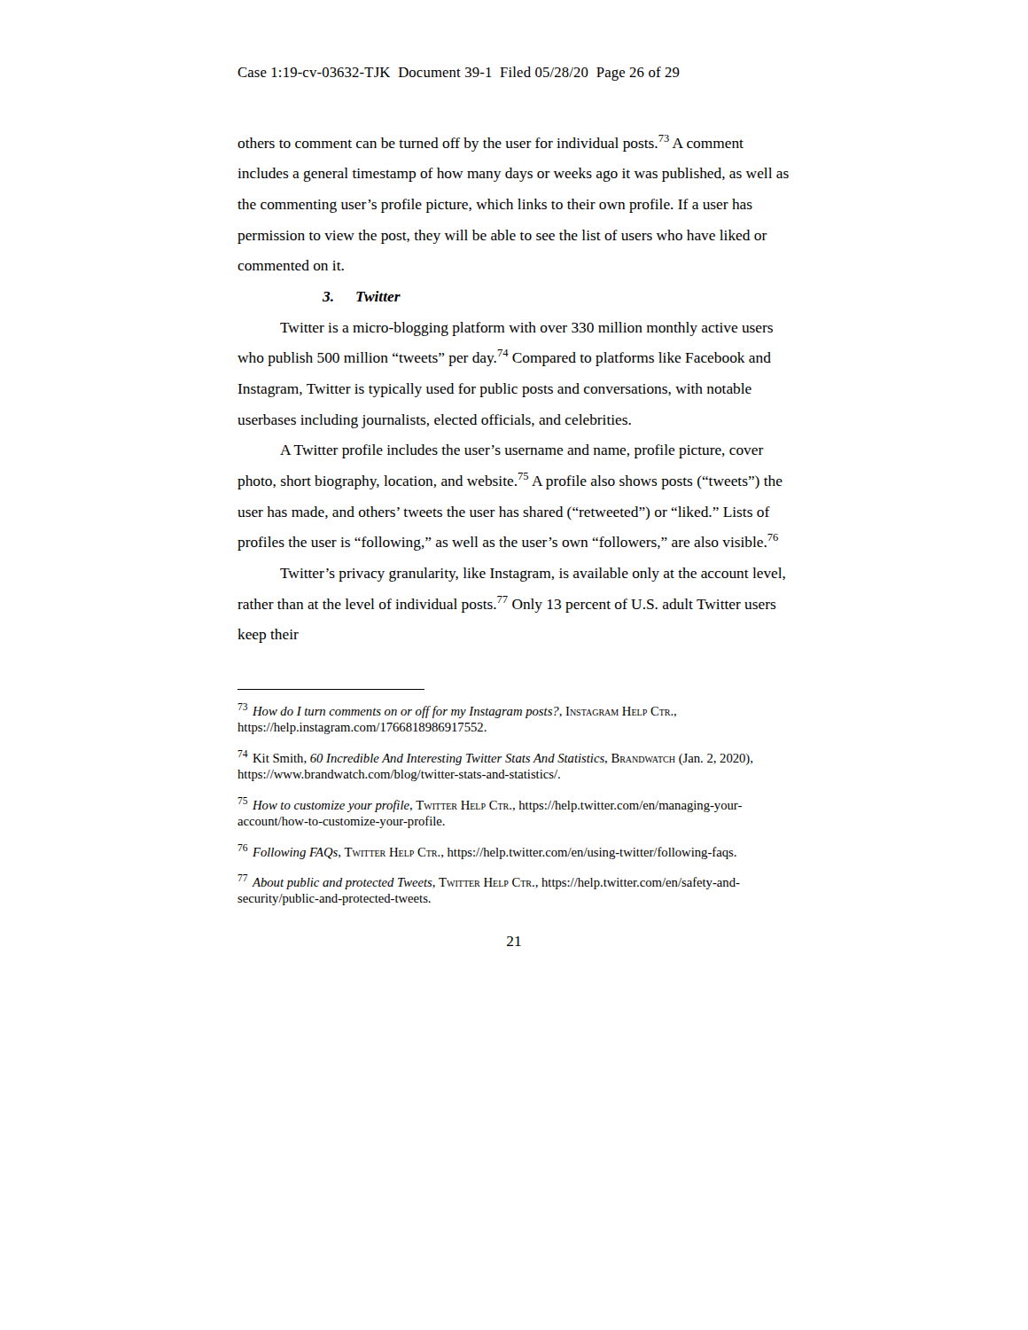Case 1:19-cv-03632-TJK Document 39-1 Filed 05/28/20 Page 26 of 29
others to comment can be turned off by the user for individual posts.73 A comment includes a general timestamp of how many days or weeks ago it was published, as well as the commenting user’s profile picture, which links to their own profile. If a user has permission to view the post, they will be able to see the list of users who have liked or commented on it.
3. Twitter
Twitter is a micro-blogging platform with over 330 million monthly active users who publish 500 million “tweets” per day.74 Compared to platforms like Facebook and Instagram, Twitter is typically used for public posts and conversations, with notable userbases including journalists, elected officials, and celebrities.
A Twitter profile includes the user’s username and name, profile picture, cover photo, short biography, location, and website.75 A profile also shows posts (“tweets”) the user has made, and others’ tweets the user has shared (“retweeted”) or “liked.” Lists of profiles the user is “following,” as well as the user’s own “followers,” are also visible.76
Twitter’s privacy granularity, like Instagram, is available only at the account level, rather than at the level of individual posts.77 Only 13 percent of U.S. adult Twitter users keep their
73 How do I turn comments on or off for my Instagram posts?, Instagram Help Ctr., https://help.instagram.com/1766818986917552.
74 Kit Smith, 60 Incredible And Interesting Twitter Stats And Statistics, Brandwatch (Jan. 2, 2020), https://www.brandwatch.com/blog/twitter-stats-and-statistics/.
75 How to customize your profile, Twitter Help Ctr., https://help.twitter.com/en/managing-your-account/how-to-customize-your-profile.
76 Following FAQs, Twitter Help Ctr., https://help.twitter.com/en/using-twitter/following-faqs.
77 About public and protected Tweets, Twitter Help Ctr., https://help.twitter.com/en/safety-and-security/public-and-protected-tweets.
21